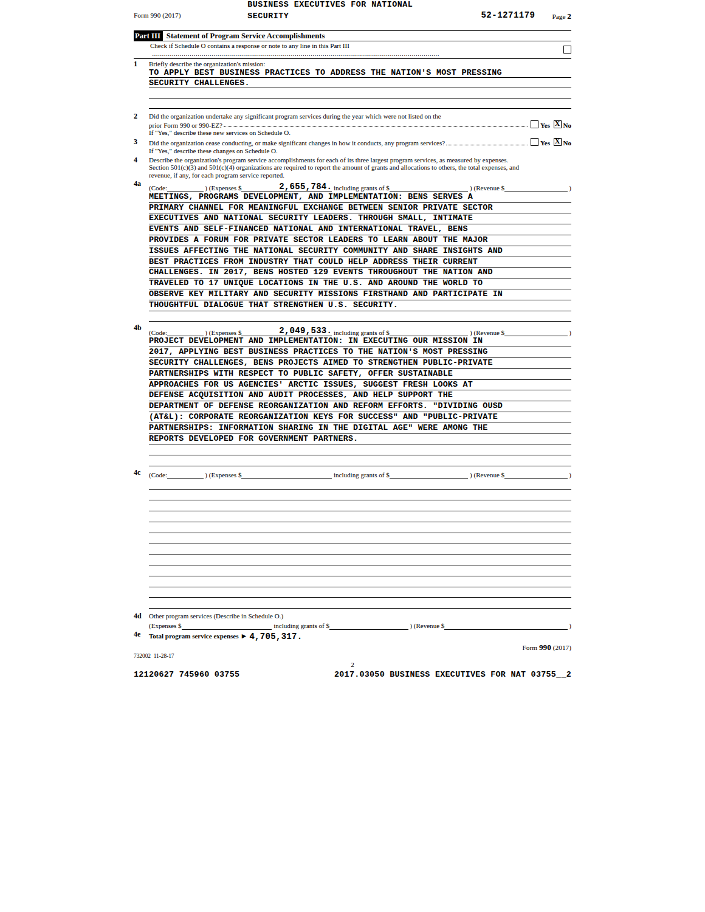BUSINESS EXECUTIVES FOR NATIONAL
Form 990 (2017)
SECURITY
52-1271179
Page 2
Part III
Statement of Program Service Accomplishments
Check if Schedule O contains a response or note to any line in this Part III .................................................................................................................................................
1
Briefly describe the organization's mission:
TO APPLY BEST BUSINESS PRACTICES TO ADDRESS THE NATION'S MOST PRESSING
SECURITY CHALLENGES.
2
Did the organization undertake any significant program services during the year which were not listed on the
prior Form 990 or 990-EZ? Yes No
If "Yes," describe these new services on Schedule O.
3
Did the organization cease conducting, or make significant changes in how it conducts, any program services? Yes No
If "Yes," describe these changes on Schedule O.
4
Describe the organization's program service accomplishments for each of its three largest program services, as measured by expenses.
Section 501(c)(3) and 501(c)(4) organizations are required to report the amount of grants and allocations to others, the total expenses, and
revenue, if any, for each program service reported.
4a
(Code: ) (Expenses $ 2,655,784. including grants of $ ) (Revenue $ )
MEETINGS, PROGRAMS DEVELOPMENT, AND IMPLEMENTATION: BENS SERVES A
PRIMARY CHANNEL FOR MEANINGFUL EXCHANGE BETWEEN SENIOR PRIVATE SECTOR
EXECUTIVES AND NATIONAL SECURITY LEADERS. THROUGH SMALL, INTIMATE
EVENTS AND SELF-FINANCED NATIONAL AND INTERNATIONAL TRAVEL, BENS
PROVIDES A FORUM FOR PRIVATE SECTOR LEADERS TO LEARN ABOUT THE MAJOR
ISSUES AFFECTING THE NATIONAL SECURITY COMMUNITY AND SHARE INSIGHTS AND
BEST PRACTICES FROM INDUSTRY THAT COULD HELP ADDRESS THEIR CURRENT
CHALLENGES. IN 2017, BENS HOSTED 129 EVENTS THROUGHOUT THE NATION AND
TRAVELED TO 17 UNIQUE LOCATIONS IN THE U.S. AND AROUND THE WORLD TO
OBSERVE KEY MILITARY AND SECURITY MISSIONS FIRSTHAND AND PARTICIPATE IN
THOUGHTFUL DIALOGUE THAT STRENGTHEN U.S. SECURITY.
4b
(Code: ) (Expenses $ 2,049,533. including grants of $ ) (Revenue $ )
PROJECT DEVELOPMENT AND IMPLEMENTATION: IN EXECUTING OUR MISSION IN
2017, APPLYING BEST BUSINESS PRACTICES TO THE NATION'S MOST PRESSING
SECURITY CHALLENGES, BENS PROJECTS AIMED TO STRENGTHEN PUBLIC-PRIVATE
PARTNERSHIPS WITH RESPECT TO PUBLIC SAFETY, OFFER SUSTAINABLE
APPROACHES FOR US AGENCIES' ARCTIC ISSUES, SUGGEST FRESH LOOKS AT
DEFENSE ACQUISITION AND AUDIT PROCESSES, AND HELP SUPPORT THE
DEPARTMENT OF DEFENSE REORGANIZATION AND REFORM EFFORTS. "DIVIDING OUSD
(AT&L): CORPORATE REORGANIZATION KEYS FOR SUCCESS" AND "PUBLIC-PRIVATE
PARTNERSHIPS: INFORMATION SHARING IN THE DIGITAL AGE" WERE AMONG THE
REPORTS DEVELOPED FOR GOVERNMENT PARTNERS.
4c
(Code: ) (Expenses $ including grants of $ ) (Revenue $ )
4d
Other program services (Describe in Schedule O.)
(Expenses $ including grants of $ ) (Revenue $ )
4e
Total program service expenses ► 4,705,317.
Form 990 (2017)
732002 11-28-17
2
12120627 745960 03755
2017.03050 BUSINESS EXECUTIVES FOR NAT 03755__2